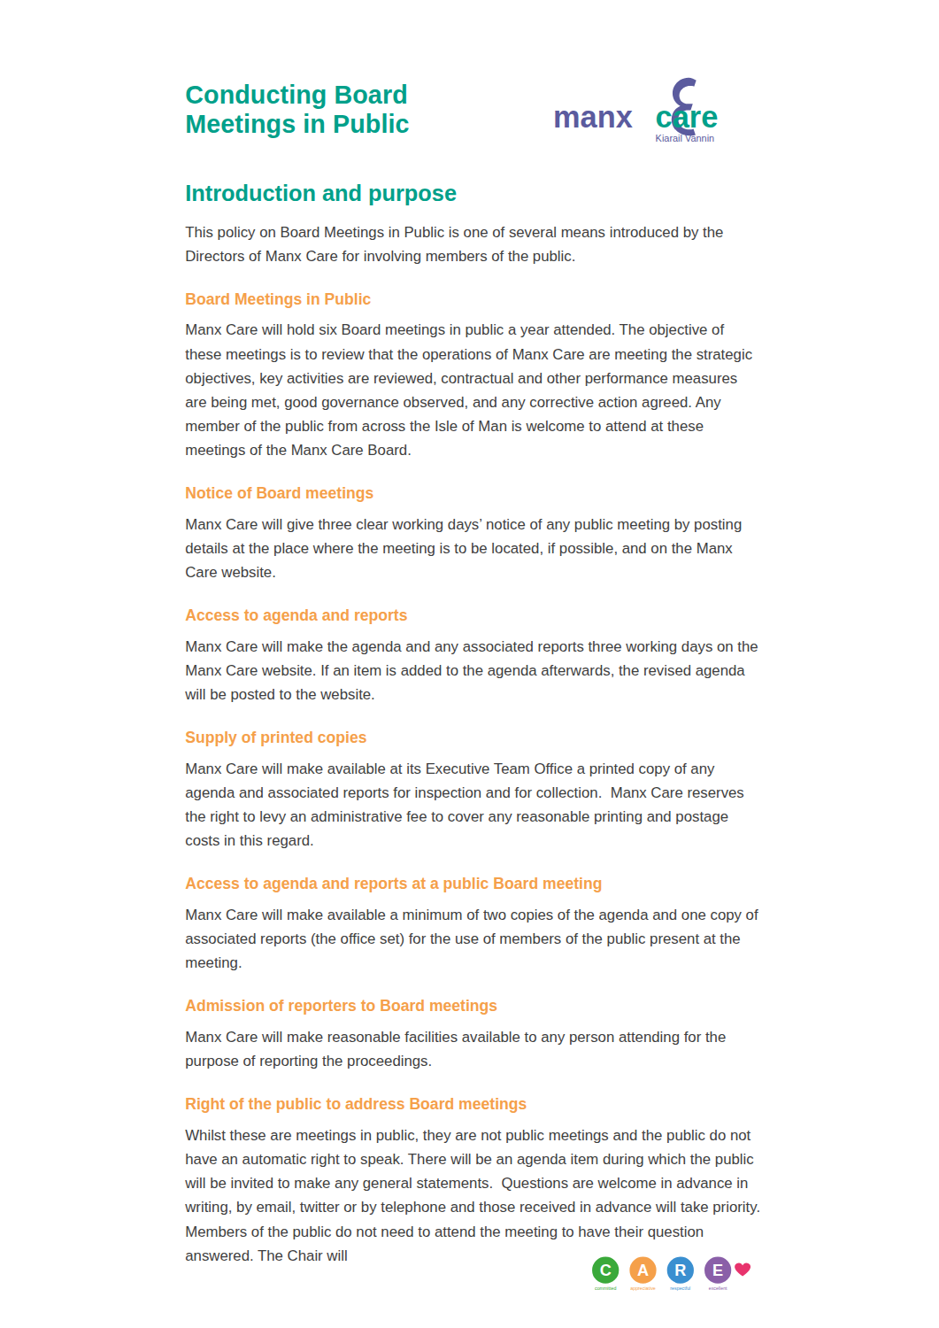Conducting Board Meetings in Public
manx care Kiarail Vannin
Introduction and purpose
This policy on Board Meetings in Public is one of several means introduced by the Directors of Manx Care for involving members of the public.
Board Meetings in Public
Manx Care will hold six Board meetings in public a year attended. The objective of these meetings is to review that the operations of Manx Care are meeting the strategic objectives, key activities are reviewed, contractual and other performance measures are being met, good governance observed, and any corrective action agreed. Any member of the public from across the Isle of Man is welcome to attend at these meetings of the Manx Care Board.
Notice of Board meetings
Manx Care will give three clear working days’ notice of any public meeting by posting details at the place where the meeting is to be located, if possible, and on the Manx Care website.
Access to agenda and reports
Manx Care will make the agenda and any associated reports three working days on the Manx Care website. If an item is added to the agenda afterwards, the revised agenda will be posted to the website.
Supply of printed copies
Manx Care will make available at its Executive Team Office a printed copy of any agenda and associated reports for inspection and for collection. Manx Care reserves the right to levy an administrative fee to cover any reasonable printing and postage costs in this regard.
Access to agenda and reports at a public Board meeting
Manx Care will make available a minimum of two copies of the agenda and one copy of associated reports (the office set) for the use of members of the public present at the meeting.
Admission of reporters to Board meetings
Manx Care will make reasonable facilities available to any person attending for the purpose of reporting the proceedings.
Right of the public to address Board meetings
Whilst these are meetings in public, they are not public meetings and the public do not have an automatic right to speak. There will be an agenda item during which the public will be invited to make any general statements. Questions are welcome in advance in writing, by email, twitter or by telephone and those received in advance will take priority. Members of the public do not need to attend the meeting to have their question answered. The Chair will
C A R E committed appreciative respectful excellent